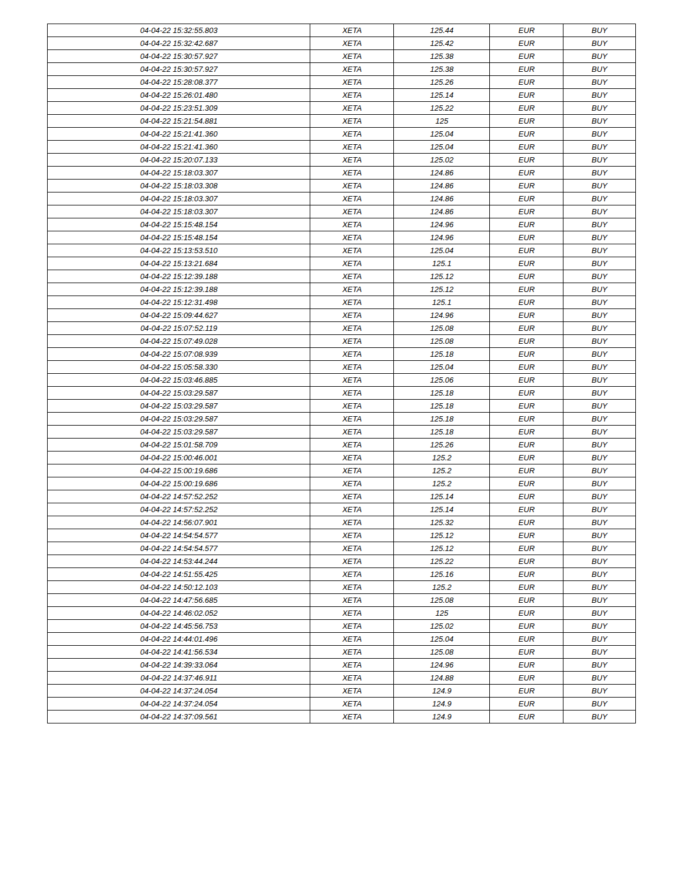| 04-04-22 15:32:55.803 | XETA | 125.44 | EUR | BUY |
| 04-04-22 15:32:42.687 | XETA | 125.42 | EUR | BUY |
| 04-04-22 15:30:57.927 | XETA | 125.38 | EUR | BUY |
| 04-04-22 15:30:57.927 | XETA | 125.38 | EUR | BUY |
| 04-04-22 15:28:08.377 | XETA | 125.26 | EUR | BUY |
| 04-04-22 15:26:01.480 | XETA | 125.14 | EUR | BUY |
| 04-04-22 15:23:51.309 | XETA | 125.22 | EUR | BUY |
| 04-04-22 15:21:54.881 | XETA | 125 | EUR | BUY |
| 04-04-22 15:21:41.360 | XETA | 125.04 | EUR | BUY |
| 04-04-22 15:21:41.360 | XETA | 125.04 | EUR | BUY |
| 04-04-22 15:20:07.133 | XETA | 125.02 | EUR | BUY |
| 04-04-22 15:18:03.307 | XETA | 124.86 | EUR | BUY |
| 04-04-22 15:18:03.308 | XETA | 124.86 | EUR | BUY |
| 04-04-22 15:18:03.307 | XETA | 124.86 | EUR | BUY |
| 04-04-22 15:18:03.307 | XETA | 124.86 | EUR | BUY |
| 04-04-22 15:15:48.154 | XETA | 124.96 | EUR | BUY |
| 04-04-22 15:15:48.154 | XETA | 124.96 | EUR | BUY |
| 04-04-22 15:13:53.510 | XETA | 125.04 | EUR | BUY |
| 04-04-22 15:13:21.684 | XETA | 125.1 | EUR | BUY |
| 04-04-22 15:12:39.188 | XETA | 125.12 | EUR | BUY |
| 04-04-22 15:12:39.188 | XETA | 125.12 | EUR | BUY |
| 04-04-22 15:12:31.498 | XETA | 125.1 | EUR | BUY |
| 04-04-22 15:09:44.627 | XETA | 124.96 | EUR | BUY |
| 04-04-22 15:07:52.119 | XETA | 125.08 | EUR | BUY |
| 04-04-22 15:07:49.028 | XETA | 125.08 | EUR | BUY |
| 04-04-22 15:07:08.939 | XETA | 125.18 | EUR | BUY |
| 04-04-22 15:05:58.330 | XETA | 125.04 | EUR | BUY |
| 04-04-22 15:03:46.885 | XETA | 125.06 | EUR | BUY |
| 04-04-22 15:03:29.587 | XETA | 125.18 | EUR | BUY |
| 04-04-22 15:03:29.587 | XETA | 125.18 | EUR | BUY |
| 04-04-22 15:03:29.587 | XETA | 125.18 | EUR | BUY |
| 04-04-22 15:03:29.587 | XETA | 125.18 | EUR | BUY |
| 04-04-22 15:01:58.709 | XETA | 125.26 | EUR | BUY |
| 04-04-22 15:00:46.001 | XETA | 125.2 | EUR | BUY |
| 04-04-22 15:00:19.686 | XETA | 125.2 | EUR | BUY |
| 04-04-22 15:00:19.686 | XETA | 125.2 | EUR | BUY |
| 04-04-22 14:57:52.252 | XETA | 125.14 | EUR | BUY |
| 04-04-22 14:57:52.252 | XETA | 125.14 | EUR | BUY |
| 04-04-22 14:56:07.901 | XETA | 125.32 | EUR | BUY |
| 04-04-22 14:54:54.577 | XETA | 125.12 | EUR | BUY |
| 04-04-22 14:54:54.577 | XETA | 125.12 | EUR | BUY |
| 04-04-22 14:53:44.244 | XETA | 125.22 | EUR | BUY |
| 04-04-22 14:51:55.425 | XETA | 125.16 | EUR | BUY |
| 04-04-22 14:50:12.103 | XETA | 125.2 | EUR | BUY |
| 04-04-22 14:47:56.685 | XETA | 125.08 | EUR | BUY |
| 04-04-22 14:46:02.052 | XETA | 125 | EUR | BUY |
| 04-04-22 14:45:56.753 | XETA | 125.02 | EUR | BUY |
| 04-04-22 14:44:01.496 | XETA | 125.04 | EUR | BUY |
| 04-04-22 14:41:56.534 | XETA | 125.08 | EUR | BUY |
| 04-04-22 14:39:33.064 | XETA | 124.96 | EUR | BUY |
| 04-04-22 14:37:46.911 | XETA | 124.88 | EUR | BUY |
| 04-04-22 14:37:24.054 | XETA | 124.9 | EUR | BUY |
| 04-04-22 14:37:24.054 | XETA | 124.9 | EUR | BUY |
| 04-04-22 14:37:09.561 | XETA | 124.9 | EUR | BUY |